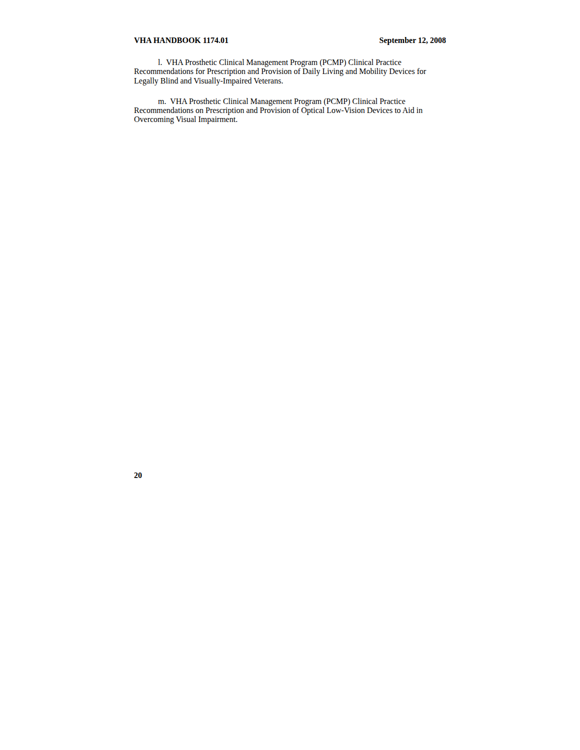VHA HANDBOOK 1174.01
September 12, 2008
l. VHA Prosthetic Clinical Management Program (PCMP) Clinical Practice Recommendations for Prescription and Provision of Daily Living and Mobility Devices for Legally Blind and Visually-Impaired Veterans.
m. VHA Prosthetic Clinical Management Program (PCMP) Clinical Practice Recommendations on Prescription and Provision of Optical Low-Vision Devices to Aid in Overcoming Visual Impairment.
20